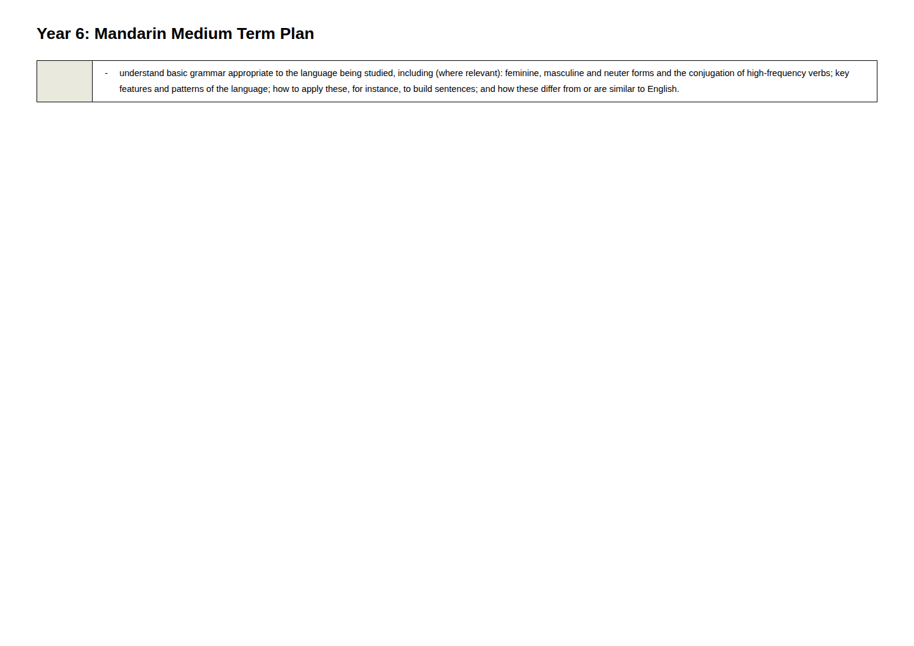Year 6: Mandarin Medium Term Plan
| | understand basic grammar appropriate to the language being studied, including (where relevant): feminine, masculine and neuter forms and the conjugation of high-frequency verbs; key features and patterns of the language; how to apply these, for instance, to build sentences; and how these differ from or are similar to English. |